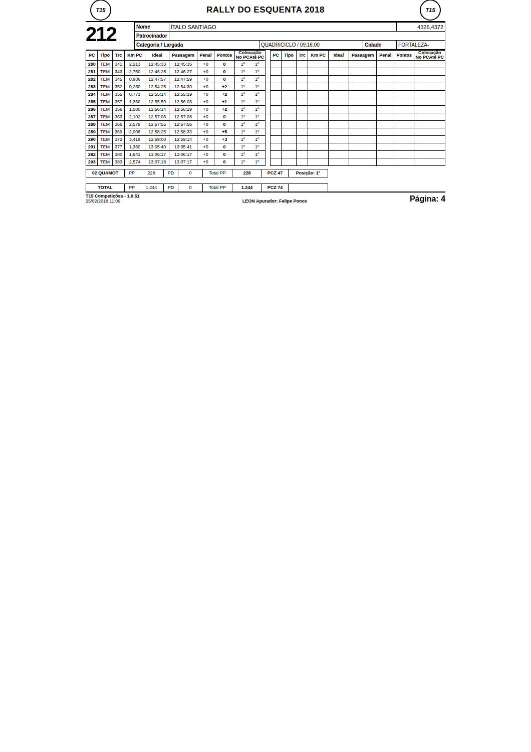T15
RALLY DO ESQUENTA 2018
T15
212
| Nome | ÍTALO SANTIAGO | 4326,4372 |
| Patrocinador | |
| Categoria / Largada | QUADRICICLO / 09:16:00 | Cidade | FORTALEZA- |
| PC | Tipo | Trc | Km PC | Ideal | Passagem | Penal | Pontos | Colocação No PC Até PC | | PC | Tipo | Trc | Km PC | Ideal | Passagem | Penal | Pontos | Colocação No PC Até PC |
| --- | --- | --- | --- | --- | --- | --- | --- | --- | --- | --- | --- | --- | --- | --- | --- | --- | --- | --- |
| 280 | TEM | 341 | 2,213 | 12:45:33 | 12:45:35 | +0 | 0 | 1º 1º | | | | | | | | | | |
| 281 | TEM | 343 | 2,750 | 12:46:28 | 12:46:27 | +0 | 0 | 1º 1º | | | | | | | | | | |
| 282 | TEM | 345 | 0,986 | 12:47:57 | 12:47:59 | +0 | 0 | 1º 1º | | | | | | | | | | |
| 283 | TEM | 352 | 0,260 | 12:54:25 | 12:54:30 | +0 | +2 | 1º 1º | | | | | | | | | | |
| 284 | TEM | 355 | 0,771 | 12:55:14 | 12:55:19 | +0 | +2 | 1º 1º | | | | | | | | | | |
| 285 | TEM | 357 | 1,360 | 12:55:59 | 12:56:03 | +0 | +1 | 1º 1º | | | | | | | | | | |
| 286 | TEM | 358 | 1,580 | 12:56:14 | 12:56:19 | +0 | +2 | 1º 1º | | | | | | | | | | |
| 287 | TEM | 363 | 2,102 | 12:57:06 | 12:57:08 | +0 | 0 | 1º 1º | | | | | | | | | | |
| 288 | TEM | 366 | 2,579 | 12:57:55 | 12:57:56 | +0 | 0 | 1º 1º | | | | | | | | | | |
| 289 | TEM | 369 | 2,908 | 12:58:25 | 12:58:33 | +0 | +5 | 1º 1º | | | | | | | | | | |
| 290 | TEM | 372 | 3,419 | 12:59:08 | 12:59:14 | +0 | +3 | 1º 1º | | | | | | | | | | |
| 291 | TEM | 377 | 1,360 | 13:05:40 | 13:05:41 | +0 | 0 | 1º 1º | | | | | | | | | | |
| 292 | TEM | 380 | 1,843 | 13:06:17 | 13:06:17 | +0 | 0 | 1º 1º | | | | | | | | | | |
| 293 | TEM | 383 | 2,574 | 13:07:18 | 13:07:17 | +0 | 0 | 1º 1º | | | | | | | | | | |
| 02 QUAMOT | PP | 228 | PD | 0 | Total PP | 228 | PCZ 47 | Posição: 1º |
| TOTAL | PP | 1.244 | PD | 0 | Total PP | 1.244 | PCZ 74 | |
T15 Competições - 1.0.51
25/02/2018 11:09
LEON Apurador: Felipe Ponce
Página: 4